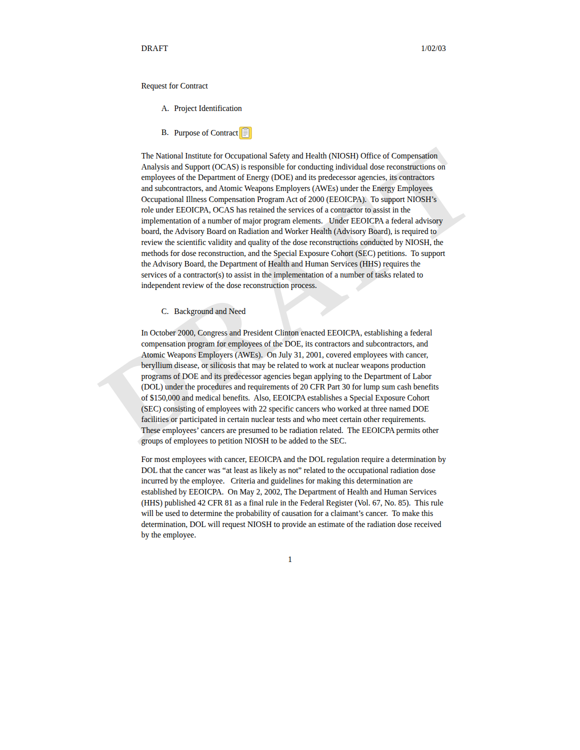DRAFT
DRAFT
1/02/03
Request for Contract
A. Project Identification
B. Purpose of Contract
The National Institute for Occupational Safety and Health (NIOSH) Office of Compensation Analysis and Support (OCAS) is responsible for conducting individual dose reconstructions on employees of the Department of Energy (DOE) and its predecessor agencies, its contractors and subcontractors, and Atomic Weapons Employers (AWEs) under the Energy Employees Occupational Illness Compensation Program Act of 2000 (EEOICPA). To support NIOSH’s role under EEOICPA, OCAS has retained the services of a contractor to assist in the implementation of a number of major program elements. Under EEOICPA a federal advisory board, the Advisory Board on Radiation and Worker Health (Advisory Board), is required to review the scientific validity and quality of the dose reconstructions conducted by NIOSH, the methods for dose reconstruction, and the Special Exposure Cohort (SEC) petitions. To support the Advisory Board, the Department of Health and Human Services (HHS) requires the services of a contractor(s) to assist in the implementation of a number of tasks related to independent review of the dose reconstruction process.
C. Background and Need
In October 2000, Congress and President Clinton enacted EEOICPA, establishing a federal compensation program for employees of the DOE, its contractors and subcontractors, and Atomic Weapons Employers (AWEs). On July 31, 2001, covered employees with cancer, beryllium disease, or silicosis that may be related to work at nuclear weapons production programs of DOE and its predecessor agencies began applying to the Department of Labor (DOL) under the procedures and requirements of 20 CFR Part 30 for lump sum cash benefits of $150,000 and medical benefits. Also, EEOICPA establishes a Special Exposure Cohort (SEC) consisting of employees with 22 specific cancers who worked at three named DOE facilities or participated in certain nuclear tests and who meet certain other requirements. These employees’ cancers are presumed to be radiation related. The EEOICPA permits other groups of employees to petition NIOSH to be added to the SEC.
For most employees with cancer, EEOICPA and the DOL regulation require a determination by DOL that the cancer was “at least as likely as not” related to the occupational radiation dose incurred by the employee. Criteria and guidelines for making this determination are established by EEOICPA. On May 2, 2002, The Department of Health and Human Services (HHS) published 42 CFR 81 as a final rule in the Federal Register (Vol. 67, No. 85). This rule will be used to determine the probability of causation for a claimant’s cancer. To make this determination, DOL will request NIOSH to provide an estimate of the radiation dose received by the employee.
1